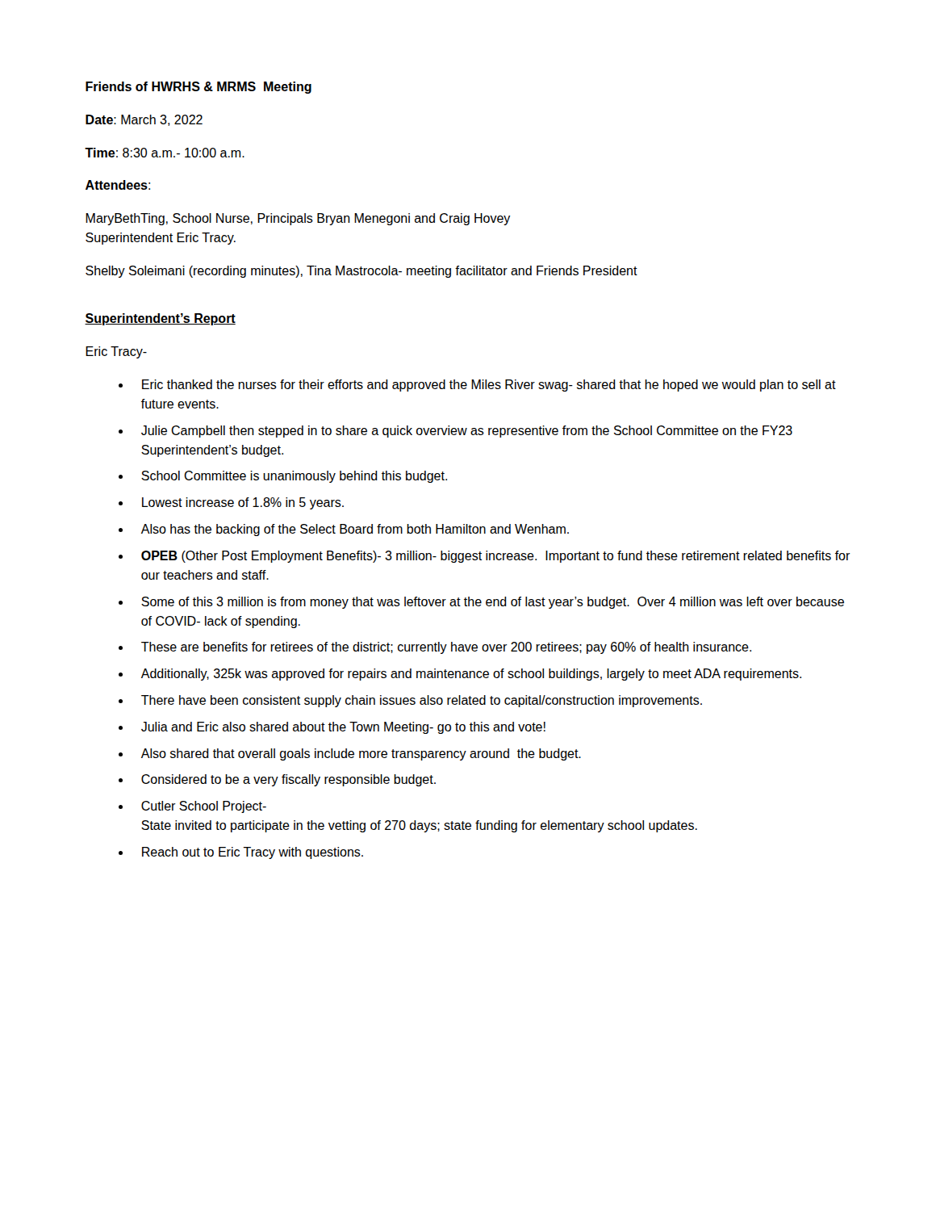Friends of HWRHS & MRMS Meeting
Date: March 3, 2022
Time: 8:30 a.m.- 10:00 a.m.
Attendees:
MaryBethTing, School Nurse, Principals Bryan Menegoni and Craig Hovey
Superintendent Eric Tracy.
Shelby Soleimani (recording minutes), Tina Mastrocola- meeting facilitator and Friends President
Superintendent’s Report
Eric Tracy-
Eric thanked the nurses for their efforts and approved the Miles River swag- shared that he hoped we would plan to sell at future events.
Julie Campbell then stepped in to share a quick overview as representive from the School Committee on the FY23 Superintendent’s budget.
School Committee is unanimously behind this budget.
Lowest increase of 1.8% in 5 years.
Also has the backing of the Select Board from both Hamilton and Wenham.
OPEB (Other Post Employment Benefits)- 3 million- biggest increase. Important to fund these retirement related benefits for our teachers and staff.
Some of this 3 million is from money that was leftover at the end of last year’s budget. Over 4 million was left over because of COVID- lack of spending.
These are benefits for retirees of the district; currently have over 200 retirees; pay 60% of health insurance.
Additionally, 325k was approved for repairs and maintenance of school buildings, largely to meet ADA requirements.
There have been consistent supply chain issues also related to capital/construction improvements.
Julia and Eric also shared about the Town Meeting- go to this and vote!
Also shared that overall goals include more transparency around the budget.
Considered to be a very fiscally responsible budget.
Cutler School Project-
State invited to participate in the vetting of 270 days; state funding for elementary school updates.
Reach out to Eric Tracy with questions.